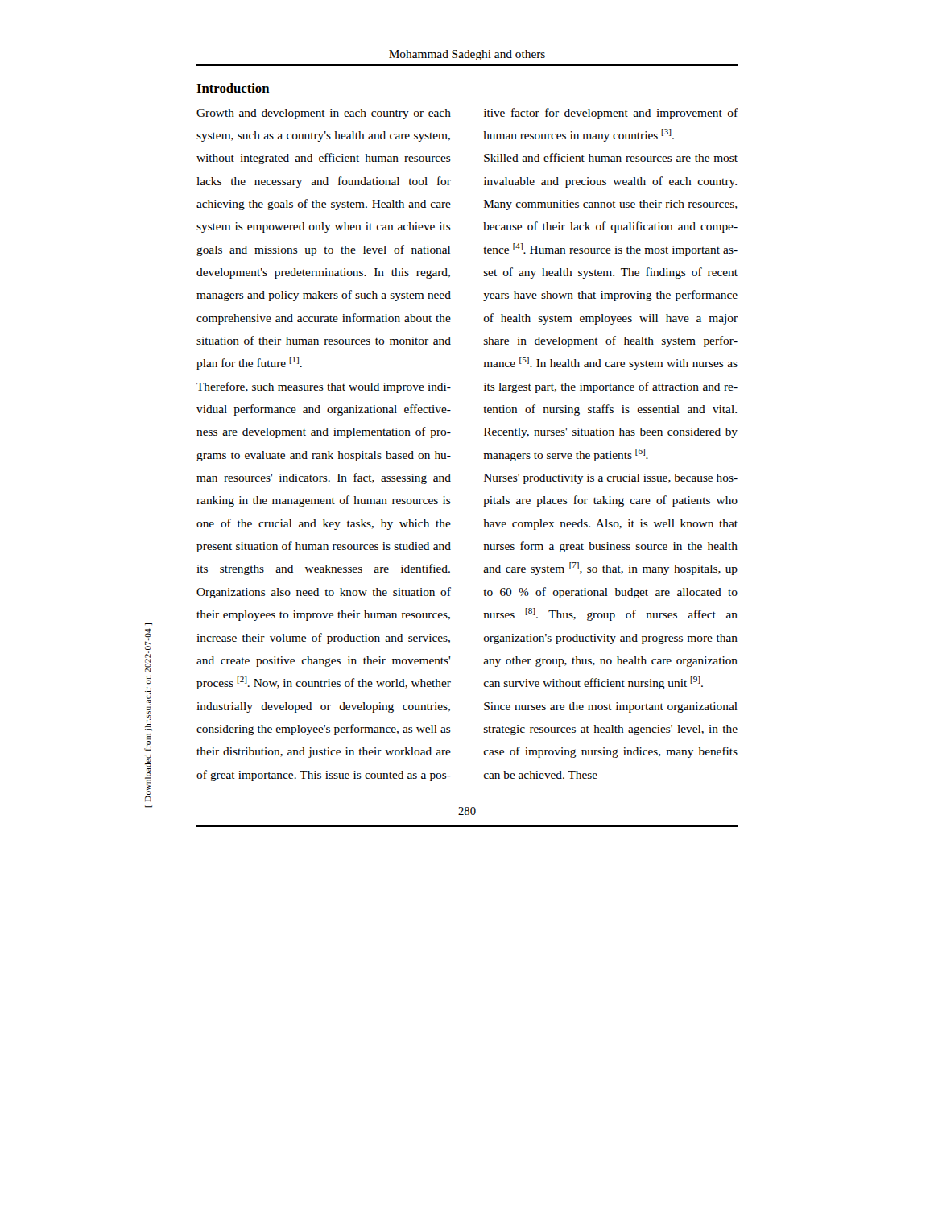Mohammad Sadeghi and others
Introduction
Growth and development in each country or each system, such as a country's health and care system, without integrated and efficient human resources lacks the necessary and foundational tool for achieving the goals of the system. Health and care system is empowered only when it can achieve its goals and missions up to the level of national development's predeterminations. In this regard, managers and policy makers of such a system need comprehensive and accurate information about the situation of their human resources to monitor and plan for the future [1].
Therefore, such measures that would improve individual performance and organizational effectiveness are development and implementation of programs to evaluate and rank hospitals based on human resources' indicators. In fact, assessing and ranking in the management of human resources is one of the crucial and key tasks, by which the present situation of human resources is studied and its strengths and weaknesses are identified. Organizations also need to know the situation of their employees to improve their human resources, increase their volume of production and services, and create positive changes in their movements' process [2]. Now, in countries of the world, whether industrially developed or developing countries, considering the employee's performance, as well as their distribution, and justice in their workload are of great importance. This issue is counted as a positive factor for development and improvement of human resources in many countries [3].
Skilled and efficient human resources are the most invaluable and precious wealth of each country. Many communities cannot use their rich resources, because of their lack of qualification and competence [4]. Human resource is the most important asset of any health system. The findings of recent years have shown that improving the performance of health system employees will have a major share in development of health system performance [5]. In health and care system with nurses as its largest part, the importance of attraction and retention of nursing staffs is essential and vital. Recently, nurses' situation has been considered by managers to serve the patients [6].
Nurses' productivity is a crucial issue, because hospitals are places for taking care of patients who have complex needs. Also, it is well known that nurses form a great business source in the health and care system [7], so that, in many hospitals, up to 60 % of operational budget are allocated to nurses [8]. Thus, group of nurses affect an organization's productivity and progress more than any other group, thus, no health care organization can survive without efficient nursing unit [9].
Since nurses are the most important organizational strategic resources at health agencies' level, in the case of improving nursing indices, many benefits can be achieved. These
[ Downloaded from jhr.ssu.ac.ir on 2022-07-04 ]
280